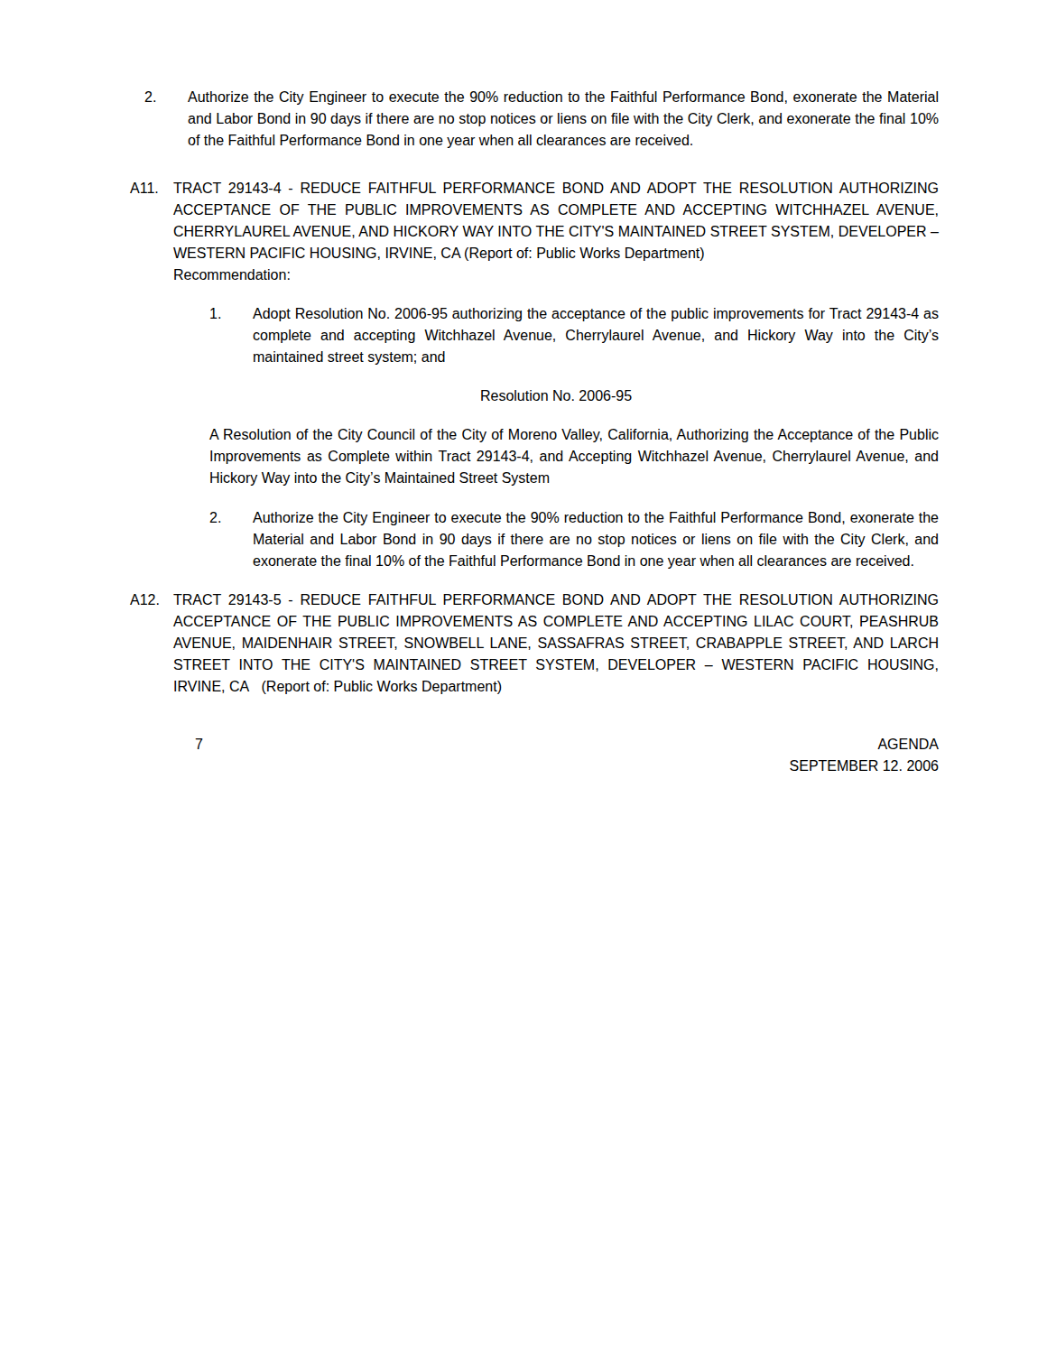2.
Authorize the City Engineer to execute the 90% reduction to the Faithful Performance Bond, exonerate the Material and Labor Bond in 90 days if there are no stop notices or liens on file with the City Clerk, and exonerate the final 10% of the Faithful Performance Bond in one year when all clearances are received.
A11.
TRACT 29143-4 - REDUCE FAITHFUL PERFORMANCE BOND AND ADOPT THE RESOLUTION AUTHORIZING ACCEPTANCE OF THE PUBLIC IMPROVEMENTS AS COMPLETE AND ACCEPTING WITCHHAZEL AVENUE, CHERRYLAUREL AVENUE, AND HICKORY WAY INTO THE CITY'S MAINTAINED STREET SYSTEM, DEVELOPER – WESTERN PACIFIC HOUSING, IRVINE, CA (Report of: Public Works Department)
Recommendation:
1.
Adopt Resolution No. 2006-95 authorizing the acceptance of the public improvements for Tract 29143-4 as complete and accepting Witchhazel Avenue, Cherrylaurel Avenue, and Hickory Way into the City’s maintained street system; and
Resolution No. 2006-95
A Resolution of the City Council of the City of Moreno Valley, California, Authorizing the Acceptance of the Public Improvements as Complete within Tract 29143-4, and Accepting Witchhazel Avenue, Cherrylaurel Avenue, and Hickory Way into the City’s Maintained Street System
2.
Authorize the City Engineer to execute the 90% reduction to the Faithful Performance Bond, exonerate the Material and Labor Bond in 90 days if there are no stop notices or liens on file with the City Clerk, and exonerate the final 10% of the Faithful Performance Bond in one year when all clearances are received.
A12.
TRACT 29143-5 - REDUCE FAITHFUL PERFORMANCE BOND AND ADOPT THE RESOLUTION AUTHORIZING ACCEPTANCE OF THE PUBLIC IMPROVEMENTS AS COMPLETE AND ACCEPTING LILAC COURT, PEASHRUB AVENUE, MAIDENHAIR STREET, SNOWBELL LANE, SASSAFRAS STREET, CRABAPPLE STREET, AND LARCH STREET INTO THE CITY'S MAINTAINED STREET SYSTEM, DEVELOPER – WESTERN PACIFIC HOUSING, IRVINE, CA (Report of: Public Works Department)
7
AGENDA
SEPTEMBER 12. 2006